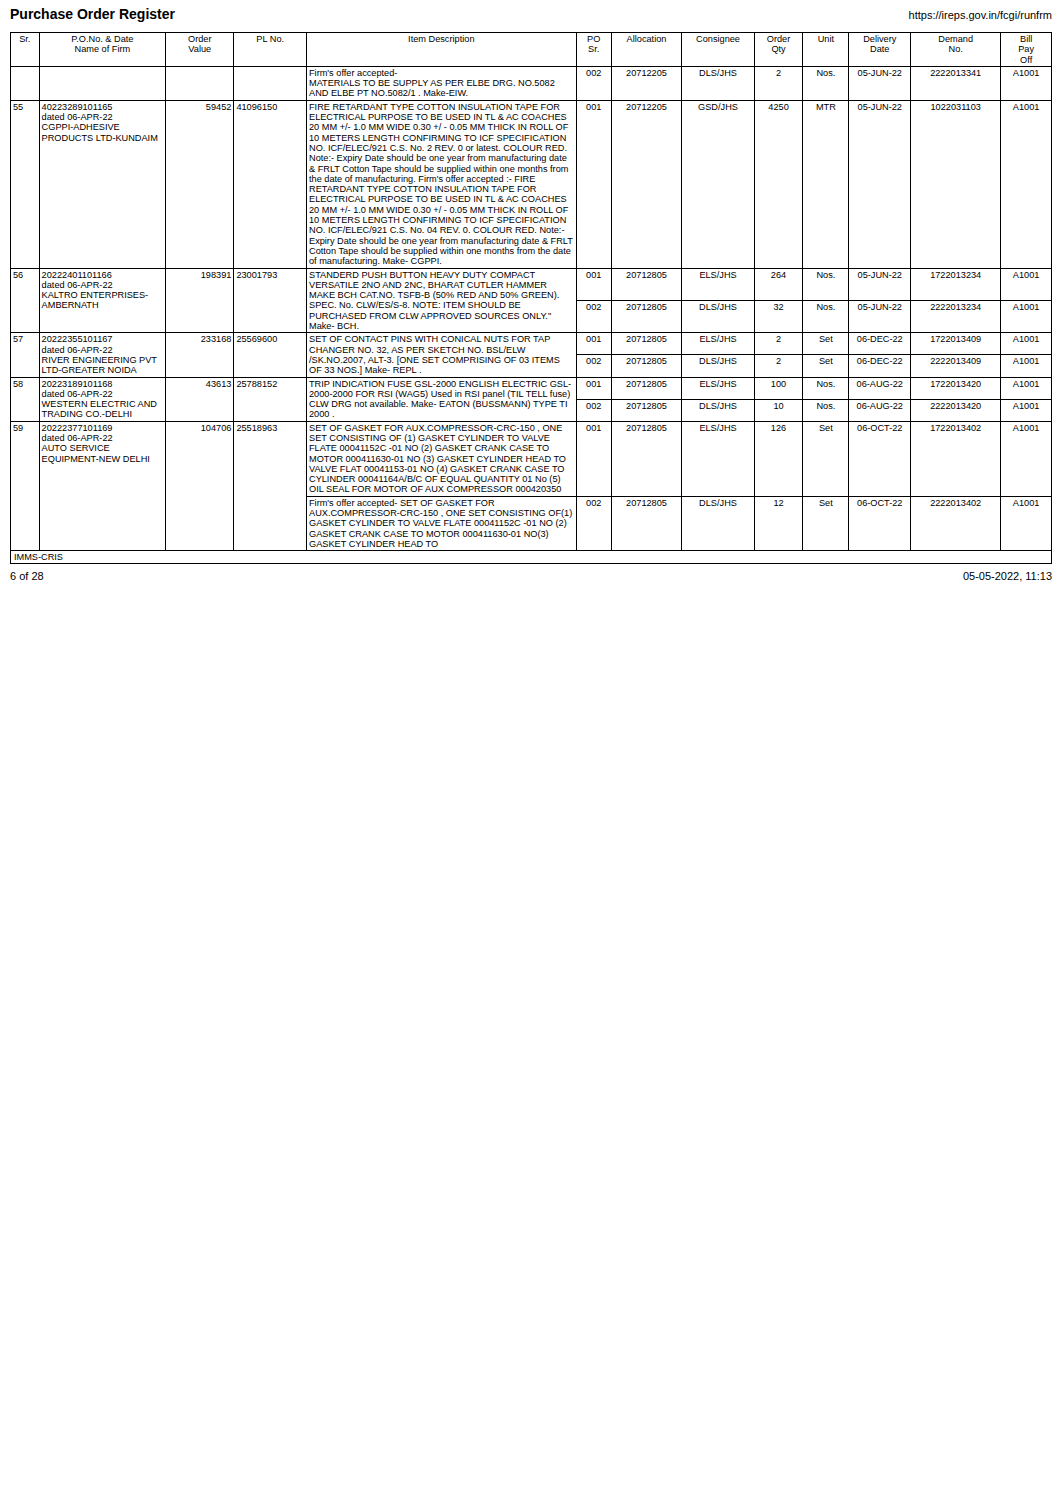Purchase Order Register
https://ireps.gov.in/fcgi/runfrm
| Sr. | P.O.No. & Date Name of Firm | Order Value | PL No. | Item Description | PO Sr. | Allocation | Consignee | Order Qty | Unit | Delivery Date | Demand No. | Bill Pay Off |
| --- | --- | --- | --- | --- | --- | --- | --- | --- | --- | --- | --- | --- |
| | | | | Firm's offer accepted- MATERIALS TO BE SUPPLY AS PER ELBE DRG. NO.5082 AND ELBE PT NO.5082/1 . Make-EIW. | 002 | 20712205 | DLS/JHS | 2 | Nos. | 05-JUN-22 | 2222013341 | A1001 |
| 55 | 40223289101165 dated 06-APR-22 CGPPI-ADHESIVE PRODUCTS LTD-KUNDAIM | 59452 | 41096150 | FIRE RETARDANT TYPE COTTON INSULATION TAPE FOR ELECTRICAL PURPOSE TO BE USED IN TL & AC COACHES 20 MM +/- 1.0 MM WIDE 0.30 +/ - 0.05 MM THICK IN ROLL OF 10 METERS LENGTH CONFIRMING TO ICF SPECIFICATION NO. ICF/ELEC/921 C.S. No. 2 REV. 0 or latest. COLOUR RED. Note:- Expiry Date should be one year from manufacturing date & FRLT Cotton Tape should be supplied within one months from the date of manufacturing. Firm's offer accepted :- FIRE RETARDANT TYPE COTTON INSULATION TAPE FOR ELECTRICAL PURPOSE TO BE USED IN TL & AC COACHES 20 MM +/- 1.0 MM WIDE 0.30 +/ - 0.05 MM THICK IN ROLL OF 10 METERS LENGTH CONFIRMING TO ICF SPECIFICATION NO. ICF/ELEC/921 C.S. No. 04 REV. 0. COLOUR RED. Note:- Expiry Date should be one year from manufacturing date & FRLT Cotton Tape should be supplied within one months from the date of manufacturing. Make- CGPPI. | 001 | 20712205 | GSD/JHS | 4250 | MTR | 05-JUN-22 | 1022031103 | A1001 |
| 56 | 20222401101166 dated 06-APR-22 KALTRO ENTERPRISES-AMBERNATH | 198391 | 23001793 | STANDERD PUSH BUTTON HEAVY DUTY COMPACT VERSATILE 2NO AND 2NC, BHARAT CUTLER HAMMER MAKE BCH CAT.NO. TSFB-B (50% RED AND 50% GREEN). SPEC. No. CLW/ES/S-8. NOTE: ITEM SHOULD BE PURCHASED FROM CLW APPROVED SOURCES ONLY." Make- BCH. | 001 | 20712805 | ELS/JHS | 264 | Nos. | 05-JUN-22 | 1722013234 | A1001 |
| 002 | 20712805 | DLS/JHS | 32 | Nos. | 05-JUN-22 | 2222013234 | A1001 |
| 57 | 20222355101167 dated 06-APR-22 RIVER ENGINEERING PVT LTD-GREATER NOIDA | 233168 | 25569600 | SET OF CONTACT PINS WITH CONICAL NUTS FOR TAP CHANGER NO. 32, AS PER SKETCH NO. BSL/ELW /SK.NO.2007, ALT-3. [ONE SET COMPRISING OF 03 ITEMS OF 33 NOS.] Make- REPL . | 001 | 20712805 | ELS/JHS | 2 | Set | 06-DEC-22 | 1722013409 | A1001 |
| 002 | 20712805 | DLS/JHS | 2 | Set | 06-DEC-22 | 2222013409 | A1001 |
| 58 | 20223189101168 dated 06-APR-22 WESTERN ELECTRIC AND TRADING CO.-DELHI | 43613 | 25788152 | TRIP INDICATION FUSE GSL-2000 ENGLISH ELECTRIC GSL-2000-2000 FOR RSI (WAG5) Used in RSI panel (TIL TELL fuse) CLW DRG not available. Make- EATON (BUSSMANN) TYPE TI 2000 . | 001 | 20712805 | ELS/JHS | 100 | Nos. | 06-AUG-22 | 1722013420 | A1001 |
| 002 | 20712805 | DLS/JHS | 10 | Nos. | 06-AUG-22 | 2222013420 | A1001 |
| 59 | 20222377101169 dated 06-APR-22 AUTO SERVICE EQUIPMENT-NEW DELHI | 104706 | 25518963 | SET OF GASKET FOR AUX.COMPRESSOR-CRC-150 , ONE SET CONSISTING OF (1) GASKET CYLINDER TO VALVE FLATE 00041152C -01 NO (2) GASKET CRANK CASE TO MOTOR 000411630-01 NO (3) GASKET CYLINDER HEAD TO VALVE FLAT 00041153-01 NO (4) GASKET CRANK CASE TO CYLINDER 00041164A/B/C OF EQUAL QUANTITY 01 No (5) OIL SEAL FOR MOTOR OF AUX COMPRESSOR 000420350 | 001 | 20712805 | ELS/JHS | 126 | Set | 06-OCT-22 | 1722013402 | A1001 |
| Firm's offer accepted- SET OF GASKET FOR AUX.COMPRESSOR-CRC-150 , ONE SET CONSISTING OF(1) GASKET CYLINDER TO VALVE FLATE 00041152C -01 NO (2) GASKET CRANK CASE TO MOTOR 000411630-01 NO(3) GASKET CYLINDER HEAD TO | 002 | 20712805 | DLS/JHS | 12 | Set | 06-OCT-22 | 2222013402 | A1001 |
IMMS-CRIS
6 of 28
05-05-2022, 11:13